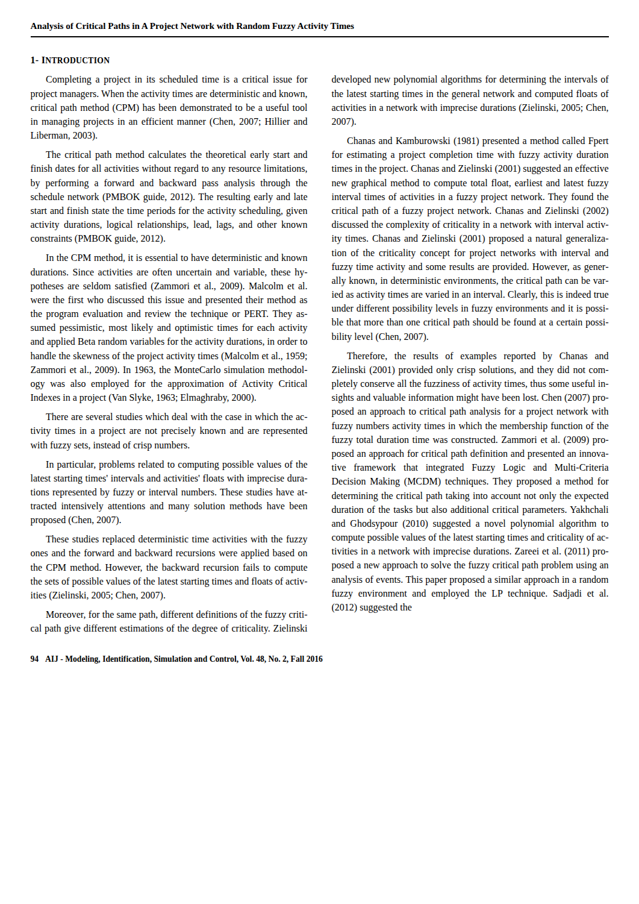Analysis of Critical Paths in A Project Network with Random Fuzzy Activity Times
1- INTRODUCTION
Completing a project in its scheduled time is a critical issue for project managers. When the activity times are deterministic and known, critical path method (CPM) has been demonstrated to be a useful tool in managing projects in an efficient manner (Chen, 2007; Hillier and Liberman, 2003).
The critical path method calculates the theoretical early start and finish dates for all activities without regard to any resource limitations, by performing a forward and backward pass analysis through the schedule network (PMBOK guide, 2012). The resulting early and late start and finish state the time periods for the activity scheduling, given activity durations, logical relationships, lead, lags, and other known constraints (PMBOK guide, 2012).
In the CPM method, it is essential to have deterministic and known durations. Since activities are often uncertain and variable, these hypotheses are seldom satisfied (Zammori et al., 2009). Malcolm et al. were the first who discussed this issue and presented their method as the program evaluation and review the technique or PERT. They assumed pessimistic, most likely and optimistic times for each activity and applied Beta random variables for the activity durations, in order to handle the skewness of the project activity times (Malcolm et al., 1959; Zammori et al., 2009). In 1963, the MonteCarlo simulation methodology was also employed for the approximation of Activity Critical Indexes in a project (Van Slyke, 1963; Elmaghraby, 2000).
There are several studies which deal with the case in which the activity times in a project are not precisely known and are represented with fuzzy sets, instead of crisp numbers.
In particular, problems related to computing possible values of the latest starting times' intervals and activities' floats with imprecise durations represented by fuzzy or interval numbers. These studies have attracted intensively attentions and many solution methods have been proposed (Chen, 2007).
These studies replaced deterministic time activities with the fuzzy ones and the forward and backward recursions were applied based on the CPM method. However, the backward recursion fails to compute the sets of possible values of the latest starting times and floats of activities (Zielinski, 2005; Chen, 2007).
Moreover, for the same path, different definitions of the fuzzy critical path give different estimations of the degree of criticality. Zielinski developed new polynomial algorithms for determining the intervals of the latest starting times in the general network and computed floats of activities in a network with imprecise durations (Zielinski, 2005; Chen, 2007).
Chanas and Kamburowski (1981) presented a method called Fpert for estimating a project completion time with fuzzy activity duration times in the project. Chanas and Zielinski (2001) suggested an effective new graphical method to compute total float, earliest and latest fuzzy interval times of activities in a fuzzy project network. They found the critical path of a fuzzy project network. Chanas and Zielinski (2002) discussed the complexity of criticality in a network with interval activity times. Chanas and Zielinski (2001) proposed a natural generalization of the criticality concept for project networks with interval and fuzzy time activity and some results are provided. However, as generally known, in deterministic environments, the critical path can be varied as activity times are varied in an interval. Clearly, this is indeed true under different possibility levels in fuzzy environments and it is possible that more than one critical path should be found at a certain possibility level (Chen, 2007).
Therefore, the results of examples reported by Chanas and Zielinski (2001) provided only crisp solutions, and they did not completely conserve all the fuzziness of activity times, thus some useful insights and valuable information might have been lost. Chen (2007) proposed an approach to critical path analysis for a project network with fuzzy numbers activity times in which the membership function of the fuzzy total duration time was constructed. Zammori et al. (2009) proposed an approach for critical path definition and presented an innovative framework that integrated Fuzzy Logic and Multi-Criteria Decision Making (MCDM) techniques. They proposed a method for determining the critical path taking into account not only the expected duration of the tasks but also additional critical parameters. Yakhchali and Ghodsypour (2010) suggested a novel polynomial algorithm to compute possible values of the latest starting times and criticality of activities in a network with imprecise durations. Zareei et al. (2011) proposed a new approach to solve the fuzzy critical path problem using an analysis of events. This paper proposed a similar approach in a random fuzzy environment and employed the LP technique. Sadjadi et al. (2012) suggested the
94 AIJ - Modeling, Identification, Simulation and Control, Vol. 48, No. 2, Fall 2016